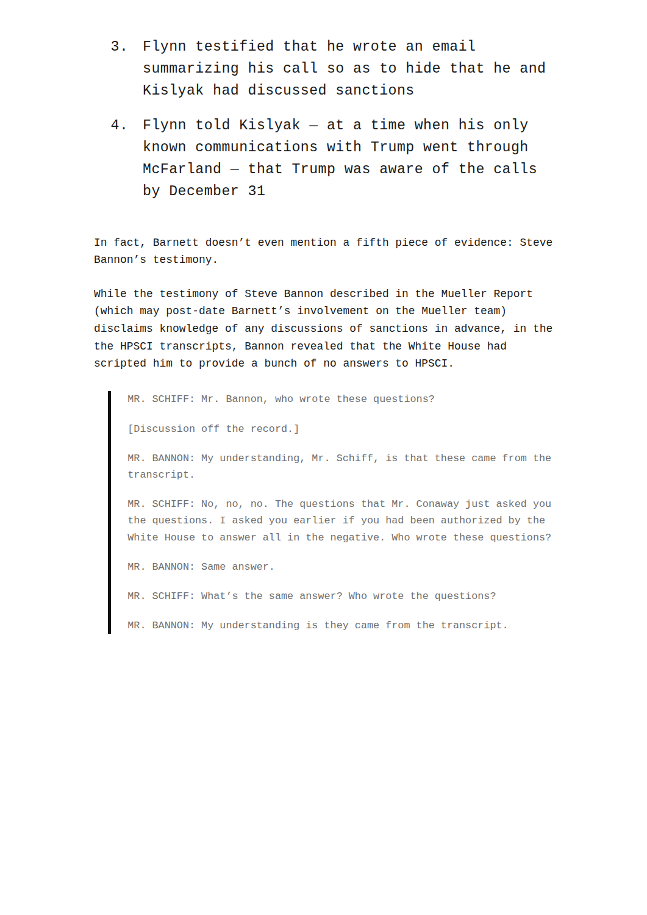Flynn testified that he wrote an email summarizing his call so as to hide that he and Kislyak had discussed sanctions
Flynn told Kislyak — at a time when his only known communications with Trump went through McFarland — that Trump was aware of the calls by December 31
In fact, Barnett doesn’t even mention a fifth piece of evidence: Steve Bannon’s testimony.
While the testimony of Steve Bannon described in the Mueller Report (which may post-date Barnett’s involvement on the Mueller team) disclaims knowledge of any discussions of sanctions in advance, in the the HPSCI transcripts, Bannon revealed that the White House had scripted him to provide a bunch of no answers to HPSCI.
MR. SCHIFF: Mr. Bannon, who wrote these questions?
[Discussion off the record.]
MR. BANNON: My understanding, Mr. Schiff, is that these came from the transcript.
MR. SCHIFF: No, no, no. The questions that Mr. Conaway just asked you the questions. I asked you earlier if you had been authorized by the White House to answer all in the negative. Who wrote these questions?
MR. BANNON: Same answer.
MR. SCHIFF: What’s the same answer? Who wrote the questions?
MR. BANNON: My understanding is they came from the transcript.